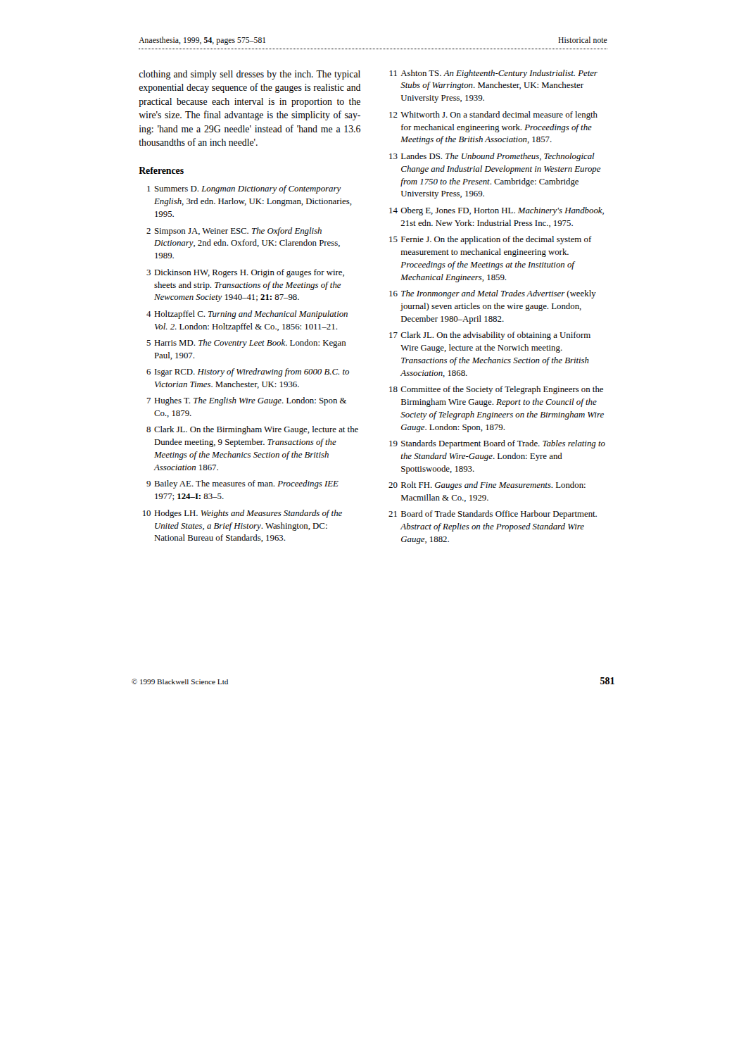Anaesthesia, 1999, 54, pages 575–581
Historical note
clothing and simply sell dresses by the inch. The typical exponential decay sequence of the gauges is realistic and practical because each interval is in proportion to the wire's size. The final advantage is the simplicity of saying: 'hand me a 29G needle' instead of 'hand me a 13.6 thousandths of an inch needle'.
References
1 Summers D. Longman Dictionary of Contemporary English, 3rd edn. Harlow, UK: Longman, Dictionaries, 1995.
2 Simpson JA, Weiner ESC. The Oxford English Dictionary, 2nd edn. Oxford, UK: Clarendon Press, 1989.
3 Dickinson HW, Rogers H. Origin of gauges for wire, sheets and strip. Transactions of the Meetings of the Newcomen Society 1940–41; 21: 87–98.
4 Holtzapffel C. Turning and Mechanical Manipulation Vol. 2. London: Holtzapffel & Co., 1856: 1011–21.
5 Harris MD. The Coventry Leet Book. London: Kegan Paul, 1907.
6 Isgar RCD. History of Wiredrawing from 6000 B.C. to Victorian Times. Manchester, UK: 1936.
7 Hughes T. The English Wire Gauge. London: Spon & Co., 1879.
8 Clark JL. On the Birmingham Wire Gauge, lecture at the Dundee meeting, 9 September. Transactions of the Meetings of the Mechanics Section of the British Association 1867.
9 Bailey AE. The measures of man. Proceedings IEE 1977; 124–I: 83–5.
10 Hodges LH. Weights and Measures Standards of the United States, a Brief History. Washington, DC: National Bureau of Standards, 1963.
11 Ashton TS. An Eighteenth-Century Industrialist. Peter Stubs of Warrington. Manchester, UK: Manchester University Press, 1939.
12 Whitworth J. On a standard decimal measure of length for mechanical engineering work. Proceedings of the Meetings of the British Association, 1857.
13 Landes DS. The Unbound Prometheus, Technological Change and Industrial Development in Western Europe from 1750 to the Present. Cambridge: Cambridge University Press, 1969.
14 Oberg E, Jones FD, Horton HL. Machinery's Handbook, 21st edn. New York: Industrial Press Inc., 1975.
15 Fernie J. On the application of the decimal system of measurement to mechanical engineering work. Proceedings of the Meetings at the Institution of Mechanical Engineers, 1859.
16 The Ironmonger and Metal Trades Advertiser (weekly journal) seven articles on the wire gauge. London, December 1980–April 1882.
17 Clark JL. On the advisability of obtaining a Uniform Wire Gauge, lecture at the Norwich meeting. Transactions of the Mechanics Section of the British Association, 1868.
18 Committee of the Society of Telegraph Engineers on the Birmingham Wire Gauge. Report to the Council of the Society of Telegraph Engineers on the Birmingham Wire Gauge. London: Spon, 1879.
19 Standards Department Board of Trade. Tables relating to the Standard Wire-Gauge. London: Eyre and Spottiswoode, 1893.
20 Rolt FH. Gauges and Fine Measurements. London: Macmillan & Co., 1929.
21 Board of Trade Standards Office Harbour Department. Abstract of Replies on the Proposed Standard Wire Gauge, 1882.
© 1999 Blackwell Science Ltd
581